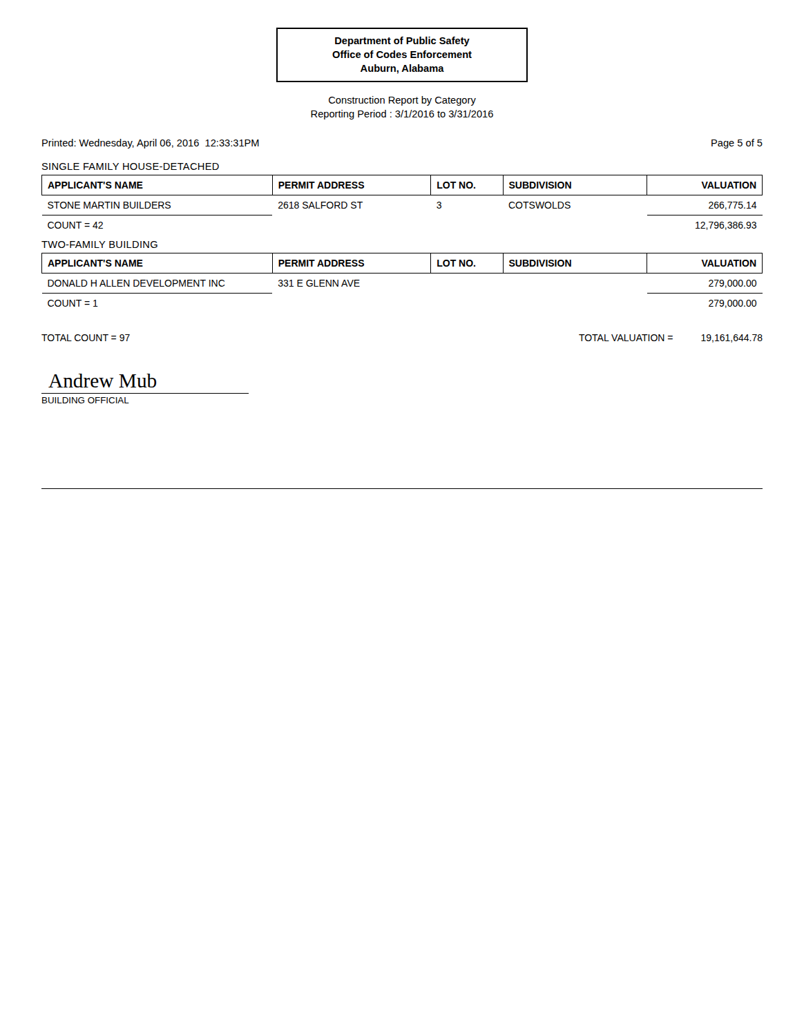Department of Public Safety
Office of Codes Enforcement
Auburn, Alabama
Construction Report by Category
Reporting Period : 3/1/2016 to 3/31/2016
Printed: Wednesday, April 06, 2016 12:33:31PM Page 5 of 5
SINGLE FAMILY HOUSE-DETACHED
| APPLICANT'S NAME | PERMIT ADDRESS | LOT NO. | SUBDIVISION | VALUATION |
| --- | --- | --- | --- | --- |
| STONE MARTIN BUILDERS | 2618 SALFORD ST | 3 | COTSWOLDS | 266,775.14 |
| COUNT = 42 | | | | 12,796,386.93 |
TWO-FAMILY BUILDING
| APPLICANT'S NAME | PERMIT ADDRESS | LOT NO. | SUBDIVISION | VALUATION |
| --- | --- | --- | --- | --- |
| DONALD H ALLEN DEVELOPMENT INC | 331 E GLENN AVE | | | 279,000.00 |
| COUNT = 1 | | | | 279,000.00 |
TOTAL COUNT = 97 TOTAL VALUATION = 19,161,644.78
Andrew Mub
BUILDING OFFICIAL